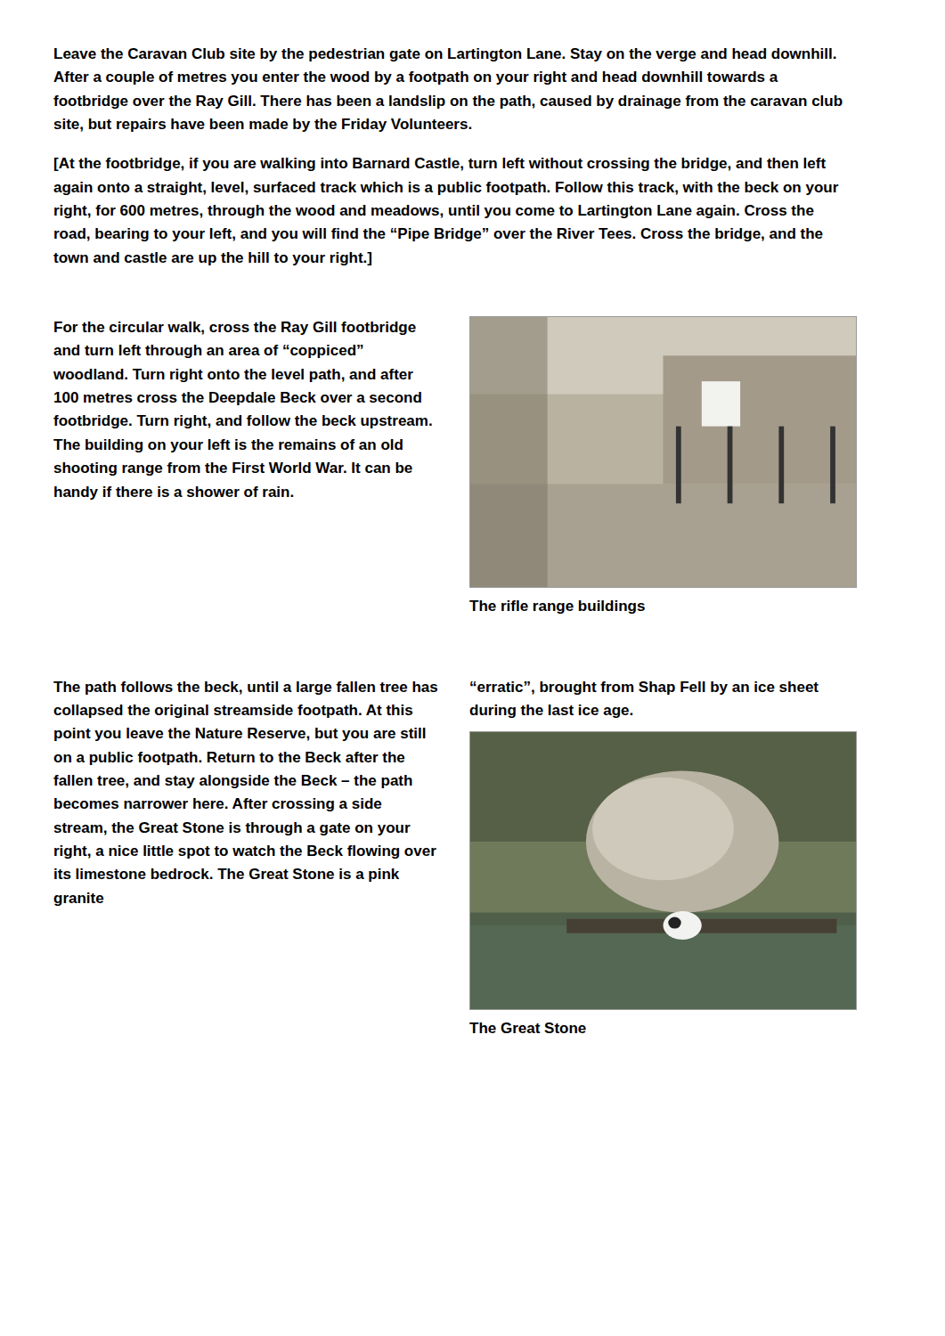Leave the Caravan Club site by the pedestrian gate on Lartington Lane. Stay on the verge and head downhill. After a couple of metres you enter the wood by a footpath on your right and head downhill towards a footbridge over the Ray Gill. There has been a landslip on the path, caused by drainage from the caravan club site, but repairs have been made by the Friday Volunteers.
[At the footbridge, if you are walking into Barnard Castle, turn left without crossing the bridge, and then left again onto a straight, level, surfaced track which is a public footpath. Follow this track, with the beck on your right, for 600 metres, through the wood and meadows, until you come to Lartington Lane again. Cross the road, bearing to your left, and you will find the “Pipe Bridge” over the River Tees. Cross the bridge, and the town and castle are up the hill to your right.]
For the circular walk, cross the Ray Gill footbridge and turn left through an area of “coppiced” woodland. Turn right onto the level path, and after 100 metres cross the Deepdale Beck over a second footbridge. Turn right, and follow the beck upstream. The building on your left is the remains of an old shooting range from the First World War. It can be handy if there is a shower of rain.
The rifle range buildings
The path follows the beck, until a large fallen tree has collapsed the original streamside footpath. At this point you leave the Nature Reserve, but you are still on a public footpath. Return to the Beck after the fallen tree, and stay alongside the Beck – the path becomes narrower here. After crossing a side stream, the Great Stone is through a gate on your right, a nice little spot to watch the Beck flowing over its limestone bedrock. The Great Stone is a pink granite
“erratic”, brought from Shap Fell by an ice sheet during the last ice age.
The Great Stone